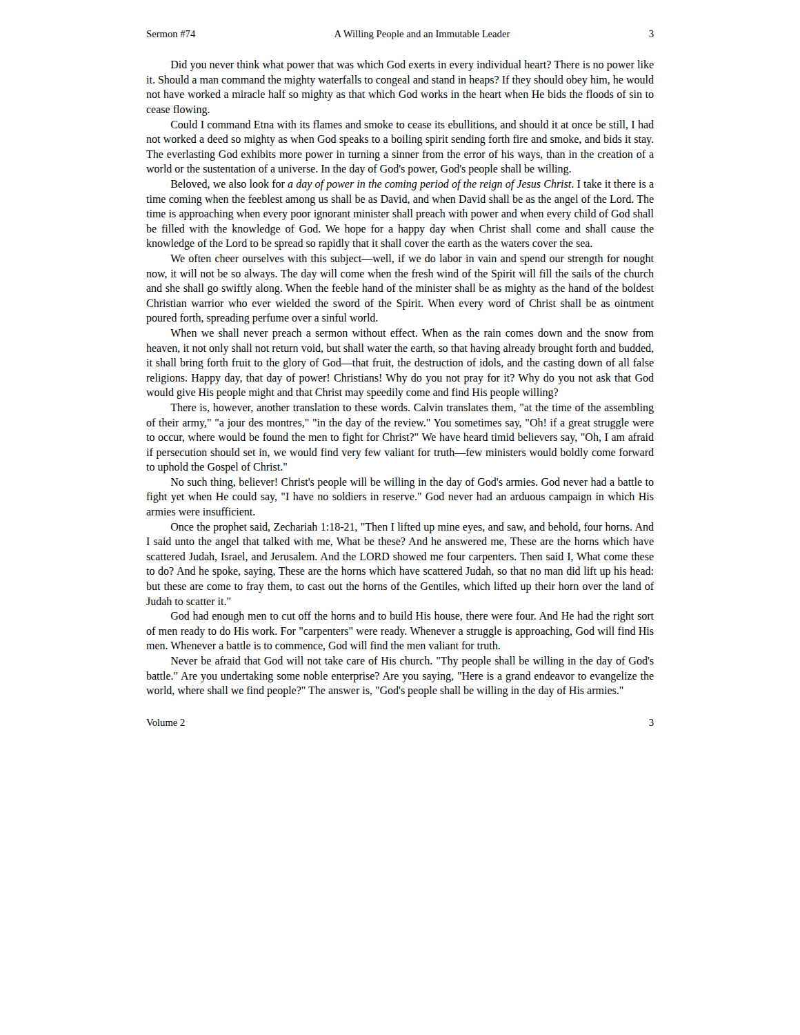Sermon #74 A Willing People and an Immutable Leader 3
Did you never think what power that was which God exerts in every individual heart? There is no power like it. Should a man command the mighty waterfalls to congeal and stand in heaps? If they should obey him, he would not have worked a miracle half so mighty as that which God works in the heart when He bids the floods of sin to cease flowing.
Could I command Etna with its flames and smoke to cease its ebullitions, and should it at once be still, I had not worked a deed so mighty as when God speaks to a boiling spirit sending forth fire and smoke, and bids it stay. The everlasting God exhibits more power in turning a sinner from the error of his ways, than in the creation of a world or the sustentation of a universe. In the day of God's power, God's people shall be willing.
Beloved, we also look for a day of power in the coming period of the reign of Jesus Christ. I take it there is a time coming when the feeblest among us shall be as David, and when David shall be as the angel of the Lord. The time is approaching when every poor ignorant minister shall preach with power and when every child of God shall be filled with the knowledge of God. We hope for a happy day when Christ shall come and shall cause the knowledge of the Lord to be spread so rapidly that it shall cover the earth as the waters cover the sea.
We often cheer ourselves with this subject—well, if we do labor in vain and spend our strength for nought now, it will not be so always. The day will come when the fresh wind of the Spirit will fill the sails of the church and she shall go swiftly along. When the feeble hand of the minister shall be as mighty as the hand of the boldest Christian warrior who ever wielded the sword of the Spirit. When every word of Christ shall be as ointment poured forth, spreading perfume over a sinful world.
When we shall never preach a sermon without effect. When as the rain comes down and the snow from heaven, it not only shall not return void, but shall water the earth, so that having already brought forth and budded, it shall bring forth fruit to the glory of God—that fruit, the destruction of idols, and the casting down of all false religions. Happy day, that day of power! Christians! Why do you not pray for it? Why do you not ask that God would give His people might and that Christ may speedily come and find His people willing?
There is, however, another translation to these words. Calvin translates them, "at the time of the assembling of their army," "a jour des montres," "in the day of the review." You sometimes say, "Oh! if a great struggle were to occur, where would be found the men to fight for Christ?" We have heard timid believers say, "Oh, I am afraid if persecution should set in, we would find very few valiant for truth—few ministers would boldly come forward to uphold the Gospel of Christ."
No such thing, believer! Christ's people will be willing in the day of God's armies. God never had a battle to fight yet when He could say, "I have no soldiers in reserve." God never had an arduous campaign in which His armies were insufficient.
Once the prophet said, Zechariah 1:18-21, "Then I lifted up mine eyes, and saw, and behold, four horns. And I said unto the angel that talked with me, What be these? And he answered me, These are the horns which have scattered Judah, Israel, and Jerusalem. And the LORD showed me four carpenters. Then said I, What come these to do? And he spoke, saying, These are the horns which have scattered Judah, so that no man did lift up his head: but these are come to fray them, to cast out the horns of the Gentiles, which lifted up their horn over the land of Judah to scatter it."
God had enough men to cut off the horns and to build His house, there were four. And He had the right sort of men ready to do His work. For "carpenters" were ready. Whenever a struggle is approaching, God will find His men. Whenever a battle is to commence, God will find the men valiant for truth.
Never be afraid that God will not take care of His church. "Thy people shall be willing in the day of God's battle." Are you undertaking some noble enterprise? Are you saying, "Here is a grand endeavor to evangelize the world, where shall we find people?" The answer is, "God's people shall be willing in the day of His armies."
Volume 2 3